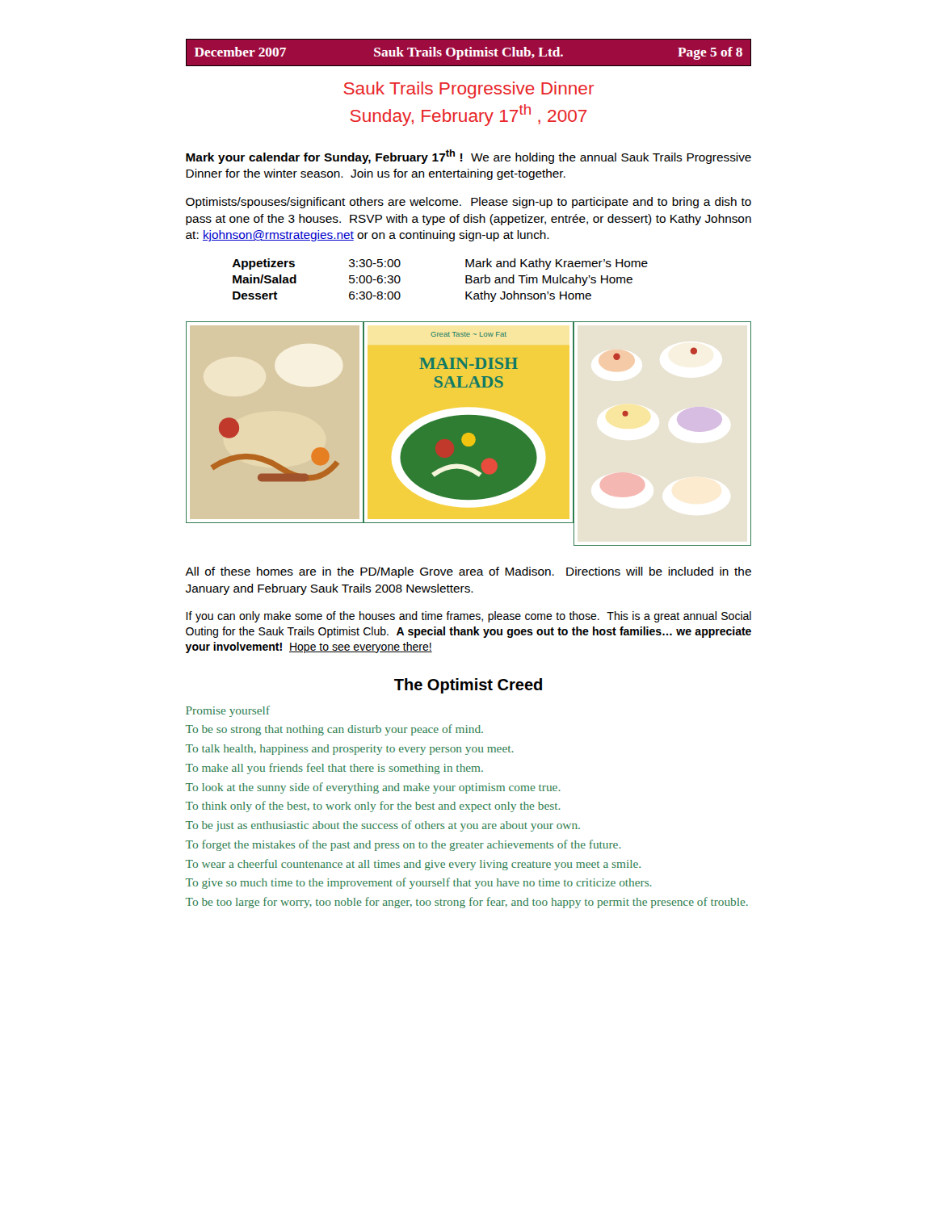December 2007
Sauk Trails Optimist Club, Ltd.
Page 5 of 8
Sauk Trails Progressive Dinner
Sunday, February 17th , 2007
Mark your calendar for Sunday, February 17th ! We are holding the annual Sauk Trails Progressive Dinner for the winter season. Join us for an entertaining get-together.
Optimists/spouses/significant others are welcome. Please sign-up to participate and to bring a dish to pass at one of the 3 houses. RSVP with a type of dish (appetizer, entrée, or dessert) to Kathy Johnson at: kjohnson@rmstrategies.net or on a continuing sign-up at lunch.
| Appetizers | 3:30-5:00 | Mark and Kathy Kraemer’s Home |
| Main/Salad | 5:00-6:30 | Barb and Tim Mulcahy’s Home |
| Dessert | 6:30-8:00 | Kathy Johnson’s Home |
All of these homes are in the PD/Maple Grove area of Madison. Directions will be included in the January and February Sauk Trails 2008 Newsletters.
If you can only make some of the houses and time frames, please come to those. This is a great annual Social Outing for the Sauk Trails Optimist Club. A special thank you goes out to the host families… we appreciate your involvement! Hope to see everyone there!
The Optimist Creed
Promise yourself
To be so strong that nothing can disturb your peace of mind.
To talk health, happiness and prosperity to every person you meet.
To make all you friends feel that there is something in them.
To look at the sunny side of everything and make your optimism come true.
To think only of the best, to work only for the best and expect only the best.
To be just as enthusiastic about the success of others at you are about your own.
To forget the mistakes of the past and press on to the greater achievements of the future.
To wear a cheerful countenance at all times and give every living creature you meet a smile.
To give so much time to the improvement of yourself that you have no time to criticize others.
To be too large for worry, too noble for anger, too strong for fear, and too happy to permit the presence of trouble.